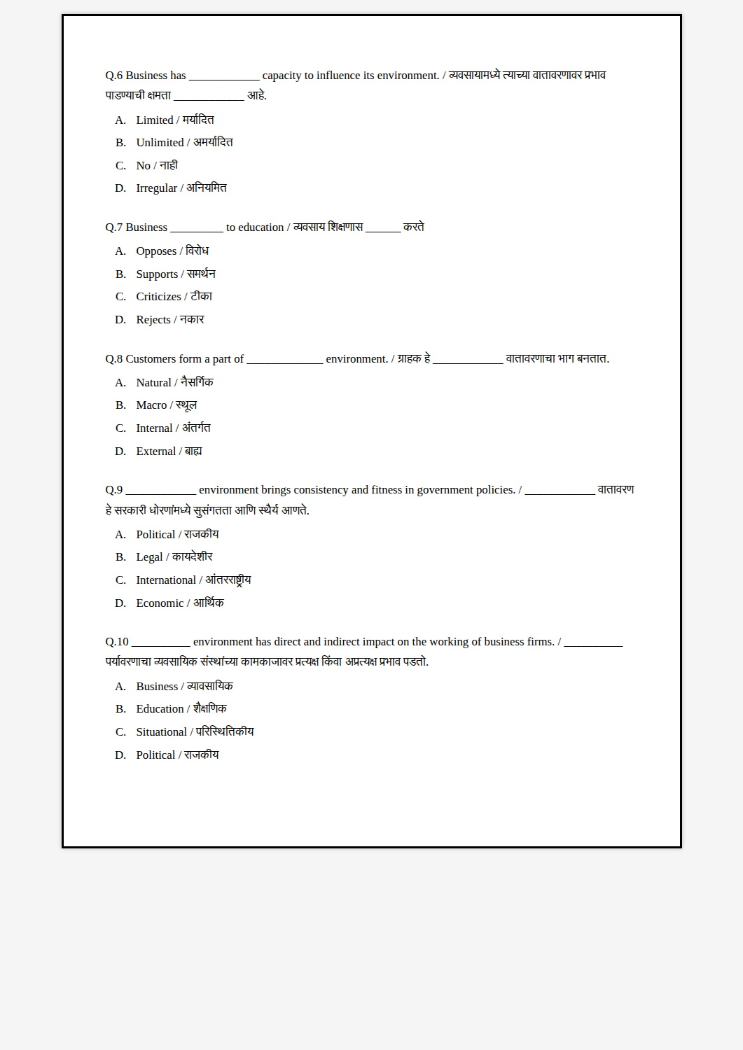Q.6 Business has ____________ capacity to influence its environment. / व्यवसायामध्ये त्याच्या वातावरणावर प्रभाव पाडण्याची क्षमता ____________ आहे.
Limited / मर्यादित
Unlimited / अमर्यादित
No / नाही
Irregular / अनियमित
Q.7 Business _________ to education / व्यवसाय शिक्षणास ______ करते
Opposes / विरोध
Supports / समर्थन
Criticizes / टीका
Rejects / नकार
Q.8 Customers form a part of _____________ environment. / ग्राहक हे ____________ वातावरणाचा भाग बनतात.
Natural / नैसर्गिक
Macro / स्थूल
Internal / अंतर्गत
External / बाह्य
Q.9 ____________ environment brings consistency and fitness in government policies. / ____________ वातावरण हे सरकारी धोरणांमध्ये सुसंगतता आणि स्थैर्य आणते.
Political / राजकीय
Legal / कायदेशीर
International / आंतरराष्ट्रीय
Economic / आर्थिक
Q.10 __________ environment has direct and indirect impact on the working of business firms. / __________ पर्यावरणाचा व्यवसायिक संस्थांच्या कामकाजावर प्रत्यक्ष किंवा अप्रत्यक्ष प्रभाव पडतो.
Business / व्यावसायिक
Education / शैक्षणिक
Situational / परिस्थितिकीय
Political / राजकीय